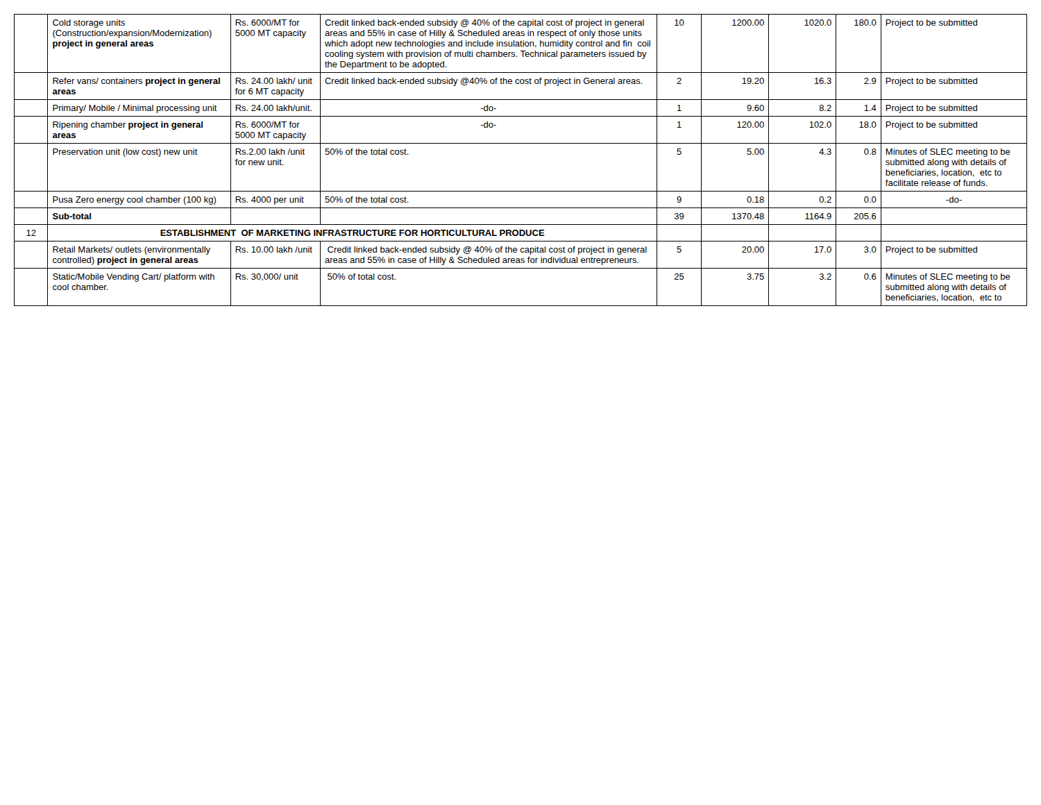| | Cold storage units (Construction/expansion/Modernization) project in general areas | Rs. 6000/MT for 5000 MT capacity | Credit linked back-ended subsidy @ 40% of the capital cost of project in general areas and 55% in case of Hilly & Scheduled areas in respect of only those units which adopt new technologies and include insulation, humidity control and fin coil cooling system with provision of multi chambers. Technical parameters issued by the Department to be adopted. | 10 | 1200.00 | 1020.0 | 180.0 | Project to be submitted |
| | Refer vans/ containers project in general areas | Rs. 24.00 lakh/ unit for 6 MT capacity | Credit linked back-ended subsidy @40% of the cost of project in General areas. | 2 | 19.20 | 16.3 | 2.9 | Project to be submitted |
| | Primary/ Mobile / Minimal processing unit | Rs. 24.00 lakh/unit. | -do- | 1 | 9.60 | 8.2 | 1.4 | Project to be submitted |
| | Ripening chamber project in general areas | Rs. 6000/MT for 5000 MT capacity | -do- | 1 | 120.00 | 102.0 | 18.0 | Project to be submitted |
| | Preservation unit (low cost) new unit | Rs.2.00 lakh /unit for new unit. | 50% of the total cost. | 5 | 5.00 | 4.3 | 0.8 | Minutes of SLEC meeting to be submitted along with details of beneficiaries, location, etc to facilitate release of funds. |
| | Pusa Zero energy cool chamber (100 kg) | Rs. 4000 per unit | 50% of the total cost. | 9 | 0.18 | 0.2 | 0.0 | -do- |
| | Sub-total | | | 39 | 1370.48 | 1164.9 | 205.6 | |
| 12 | ESTABLISHMENT OF MARKETING INFRASTRUCTURE FOR HORTICULTURAL PRODUCE | | | | | |
| | Retail Markets/ outlets (environmentally controlled) project in general areas | Rs. 10.00 lakh /unit | Credit linked back-ended subsidy @ 40% of the capital cost of project in general areas and 55% in case of Hilly & Scheduled areas for individual entrepreneurs. | 5 | 20.00 | 17.0 | 3.0 | Project to be submitted |
| | Static/Mobile Vending Cart/ platform with cool chamber. | Rs. 30,000/ unit | 50% of total cost. | 25 | 3.75 | 3.2 | 0.6 | Minutes of SLEC meeting to be submitted along with details of beneficiaries, location, etc to |